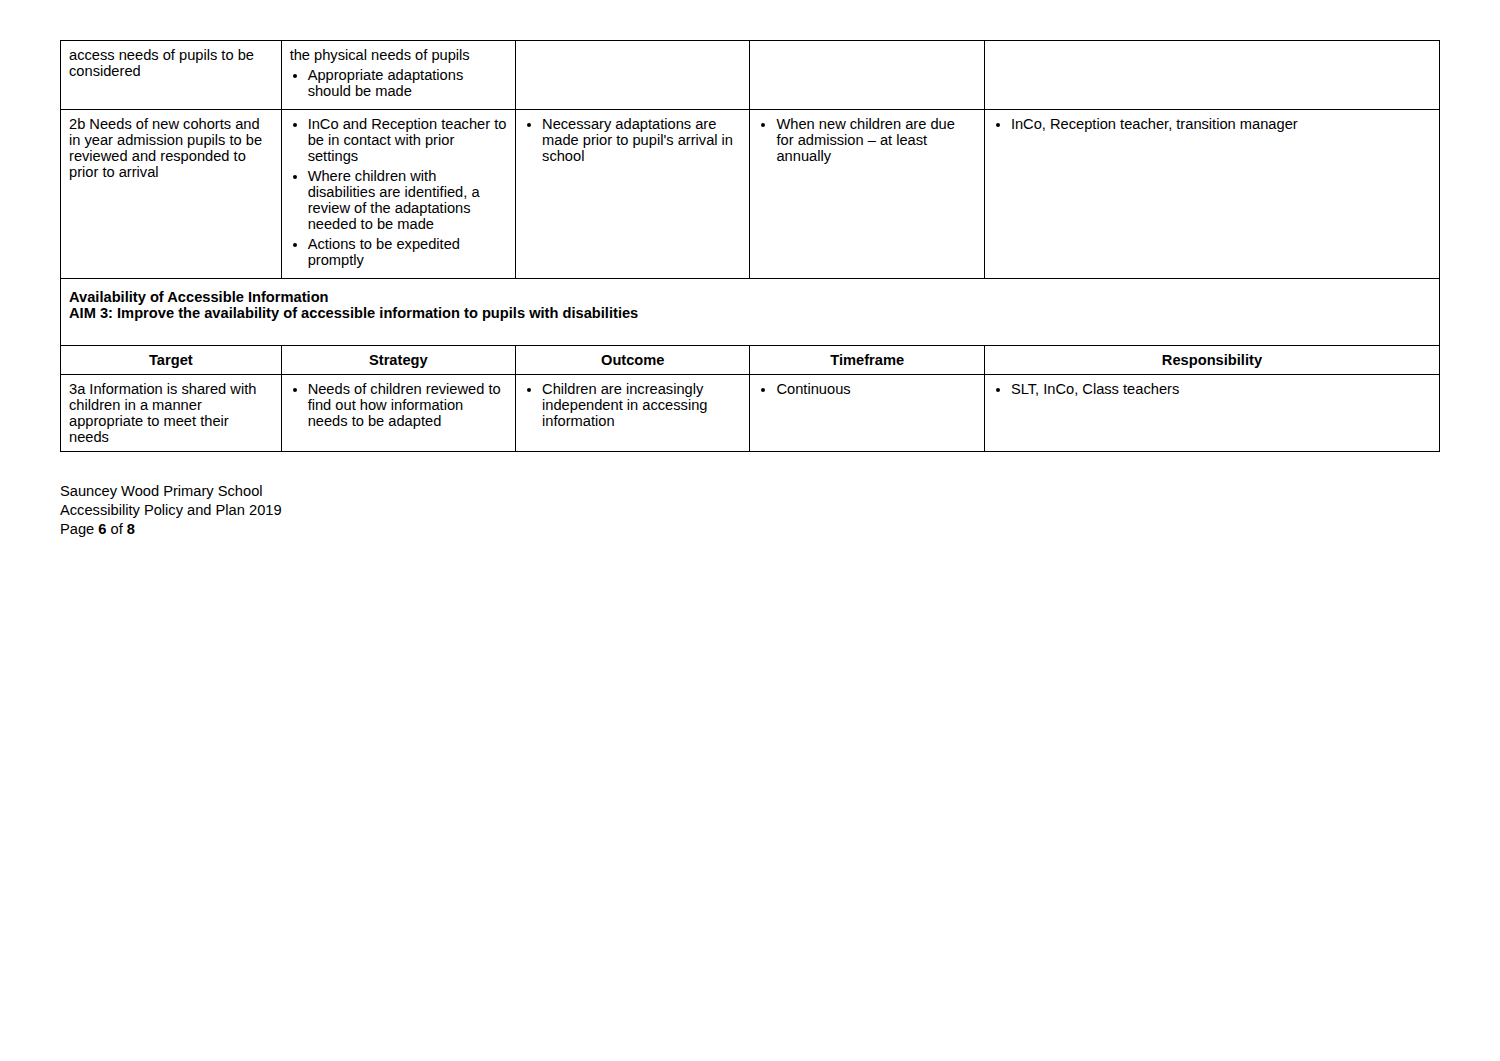| access needs of pupils to be considered | the physical needs of pupils Appropriate adaptations should be made | | | |
| 2b Needs of new cohorts and in year admission pupils to be reviewed and responded to prior to arrival | InCo and Reception teacher to be in contact with prior settings Where children with disabilities are identified, a review of the adaptations needed to be made Actions to be expedited promptly | Necessary adaptations are made prior to pupil's arrival in school | When new children are due for admission – at least annually | InCo, Reception teacher, transition manager |
| Availability of Accessible Information AIM 3: Improve the availability of accessible information to pupils with disabilities |
| Target | Strategy | Outcome | Timeframe | Responsibility |
| 3a Information is shared with children in a manner appropriate to meet their needs | Needs of children reviewed to find out how information needs to be adapted | Children are increasingly independent in accessing information | Continuous | SLT, InCo, Class teachers |
Sauncey Wood Primary School
Accessibility Policy and Plan 2019
Page 6 of 8